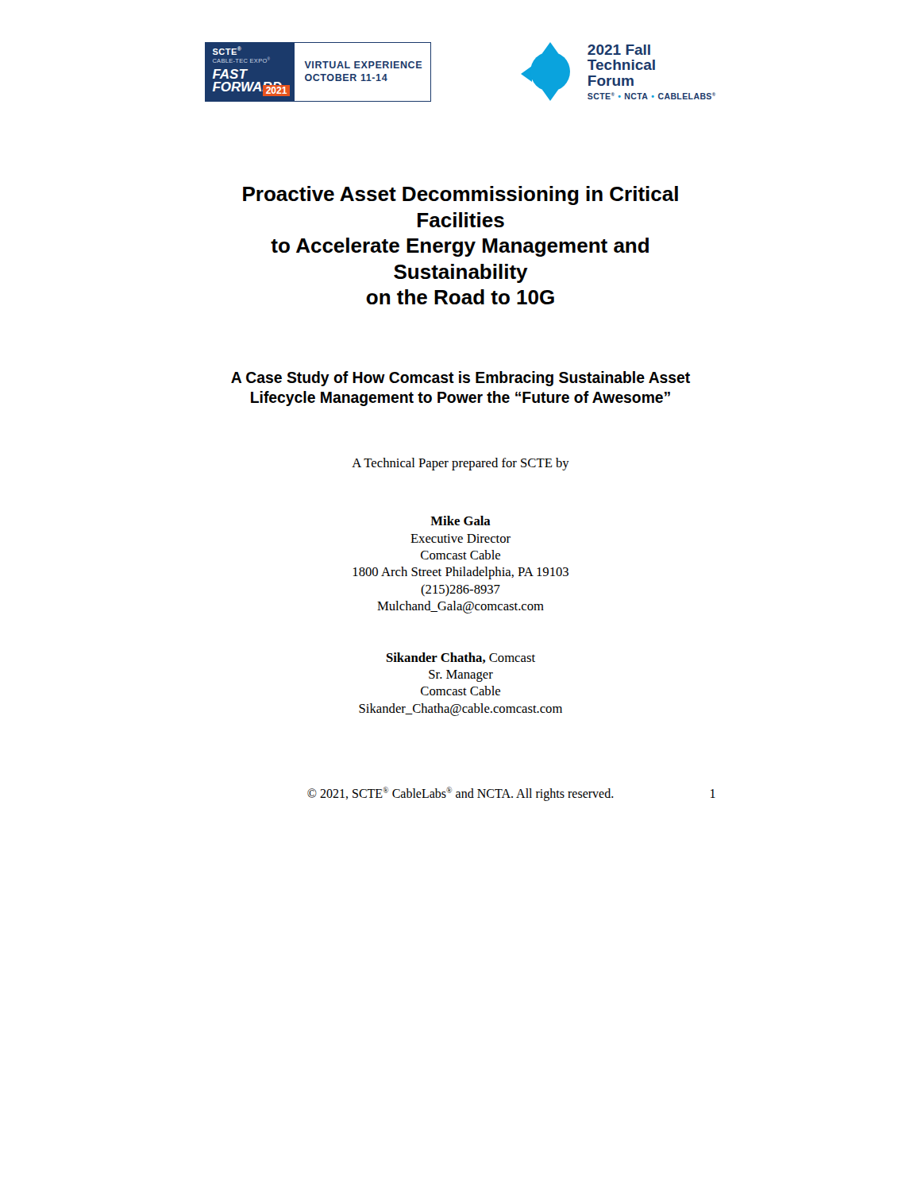SCTE®
CABLE-TEC EXPO®
FAST FORWARD
2021
VIRTUAL EXPERIENCE
OCTOBER 11-14
2021 Fall
Technical
Forum
SCTE®•NCTA•CABLELABS®
Proactive Asset Decommissioning in Critical Facilities
to Accelerate Energy Management and Sustainability
on the Road to 10G
A Case Study of How Comcast is Embracing Sustainable Asset Lifecycle Management to Power the “Future of Awesome”
A Technical Paper prepared for SCTE by
Mike Gala
Executive Director
Comcast Cable
1800 Arch Street Philadelphia, PA 19103
(215)286-8937
Mulchand_Gala@comcast.com
Sikander Chatha, Comcast
Sr. Manager
Comcast Cable
Sikander_Chatha@cable.comcast.com
© 2021, SCTE® CableLabs® and NCTA. All rights reserved. 1